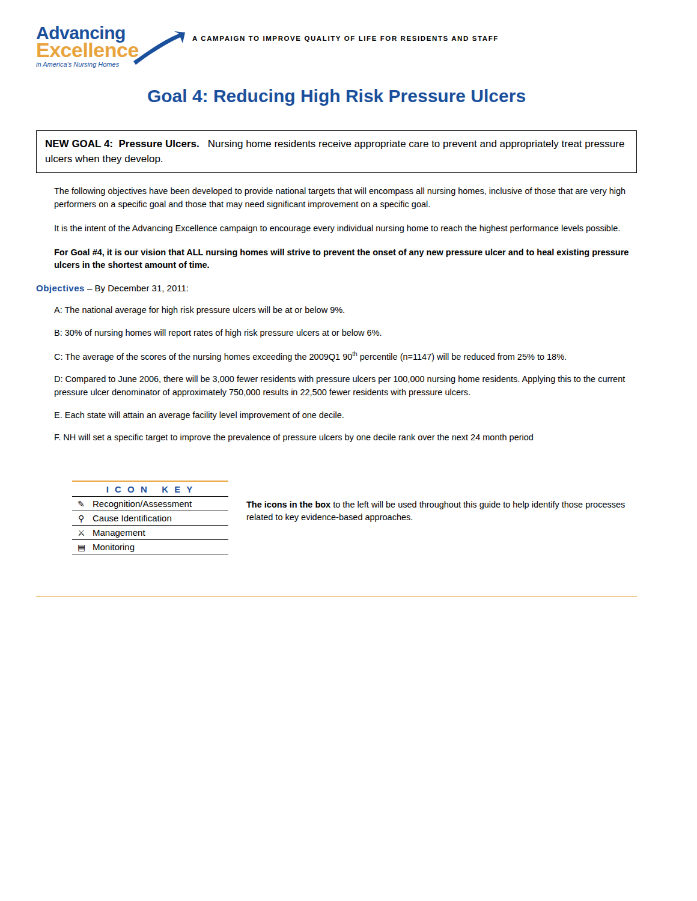Advancing
Excellence
in America’s Nursing Homes
A CAMPAIGN TO IMPROVE QUALITY OF LIFE FOR RESIDENTS AND STAFF
Goal 4: Reducing High Risk Pressure Ulcers
NEW GOAL 4: Pressure Ulcers. Nursing home residents receive appropriate care to prevent and appropriately treat pressure ulcers when they develop.
The following objectives have been developed to provide national targets that will encompass all nursing homes, inclusive of those that are very high performers on a specific goal and those that may need significant improvement on a specific goal.
It is the intent of the Advancing Excellence campaign to encourage every individual nursing home to reach the highest performance levels possible.
For Goal #4, it is our vision that ALL nursing homes will strive to prevent the onset of any new pressure ulcer and to heal existing pressure ulcers in the shortest amount of time.
Objectives – By December 31, 2011:
A: The national average for high risk pressure ulcers will be at or below 9%.
B: 30% of nursing homes will report rates of high risk pressure ulcers at or below 6%.
C: The average of the scores of the nursing homes exceeding the 2009Q1 90th percentile (n=1147) will be reduced from 25% to 18%.
D: Compared to June 2006, there will be 3,000 fewer residents with pressure ulcers per 100,000 nursing home residents. Applying this to the current pressure ulcer denominator of approximately 750,000 results in 22,500 fewer residents with pressure ulcers.
E. Each state will attain an average facility level improvement of one decile.
F. NH will set a specific target to improve the prevalence of pressure ulcers by one decile rank over the next 24 month period
I C O N K E Y
✎Recognition/Assessment
⚲Cause Identification
⚔Management
▤Monitoring
The icons in the box to the left will be used throughout this guide to help identify those processes related to key evidence-based approaches.